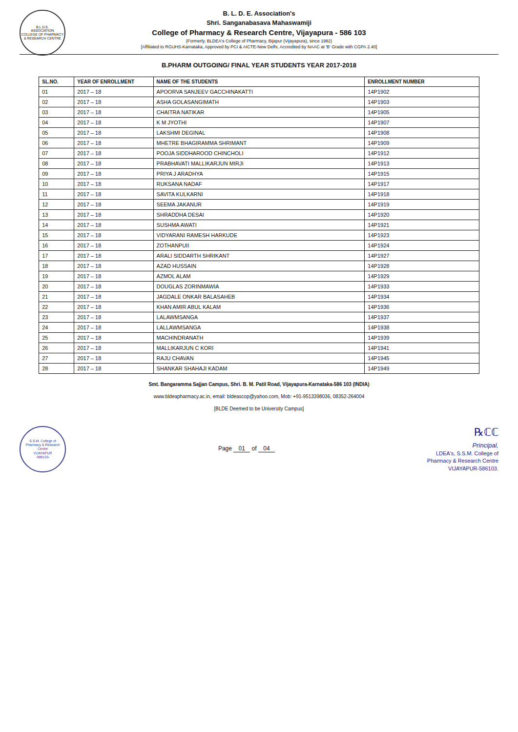B.L.D.E.
ASSOCIATION
COLLEGE OF PHARMACY
& RESEARCH CENTRE
B. L. D. E. Association's
Shri. Sanganabasava Mahaswamiji
College of Pharmacy & Research Centre, Vijayapura - 586 103
(Formerly, BLDEA's College of Pharmacy, Bijapur (Vijayapura), since 1982)
[Affiliated to RGUHS-Karnataka, Approved by PCI & AICTE-New Delhi, Accredited by NAAC at 'B' Grade with CGPA 2.40]
B.PHARM OUTGOING/ FINAL YEAR STUDENTS YEAR 2017-2018
| SL.NO. | YEAR OF ENROLLMENT | NAME OF THE STUDENTS | ENROLLMENT NUMBER |
| --- | --- | --- | --- |
| 01 | 2017 – 18 | APOORVA SANJEEV GACCHINAKATTI | 14P1902 |
| 02 | 2017 – 18 | ASHA GOLASANGIMATH | 14P1903 |
| 03 | 2017 – 18 | CHAITRA NATIKAR | 14P1905 |
| 04 | 2017 – 18 | K M JYOTHI | 14P1907 |
| 05 | 2017 – 18 | LAKSHMI DEGINAL | 14P1908 |
| 06 | 2017 – 18 | MHETRE BHAGIRAMMA SHRIMANT | 14P1909 |
| 07 | 2017 – 18 | POOJA SIDDHAROOD CHINCHOLI | 14P1912 |
| 08 | 2017 – 18 | PRABHAVATI MALLIKARJUN MIRJI | 14P1913 |
| 09 | 2017 – 18 | PRIYA J ARADHYA | 14P1915 |
| 10 | 2017 – 18 | RUKSANA NADAF | 14P1917 |
| 11 | 2017 – 18 | SAVITA KULKARNI | 14P1918 |
| 12 | 2017 – 18 | SEEMA JAKANUR | 14P1919 |
| 13 | 2017 – 18 | SHRADDHA DESAI | 14P1920 |
| 14 | 2017 – 18 | SUSHMA AWATI | 14P1921 |
| 15 | 2017 – 18 | VIDYARANI RAMESH HARKUDE | 14P1923 |
| 16 | 2017 – 18 | ZOTHANPUII | 14P1924 |
| 17 | 2017 – 18 | ARALI SIDDARTH SHRIKANT | 14P1927 |
| 18 | 2017 – 18 | AZAD HUSSAIN | 14P1928 |
| 19 | 2017 – 18 | AZMOL ALAM | 14P1929 |
| 20 | 2017 – 18 | DOUGLAS ZORINMAWIA | 14P1933 |
| 21 | 2017 – 18 | JAGDALE ONKAR BALASAHEB | 14P1934 |
| 22 | 2017 – 18 | KHAN AMIR ABUL KALAM | 14P1936 |
| 23 | 2017 – 18 | LALAWMSANGA | 14P1937 |
| 24 | 2017 – 18 | LALLAWMSANGA | 14P1938 |
| 25 | 2017 – 18 | MACHINDRANATH | 14P1939 |
| 26 | 2017 – 18 | MALLIKARJUN C KORI | 14P1941 |
| 27 | 2017 – 18 | RAJU CHAVAN | 14P1945 |
| 28 | 2017 – 18 | SHANKAR SHAHAJI KADAM | 14P1949 |
Smt. Bangaramma Sajjan Campus, Shri. B. M. Patil Road, Vijayapura-Karnataka-586 103 (INDIA)
www.bldeapharmacy.ac.in, email: bldeascop@yahoo.com, Mob: +91-9513398036, 08352-264004
[BLDE Deemed to be University Campus]
S.S.M. College of Pharmacy & Research Centre
VIJAYAPUR
-586103-
Page 01 of 04
℞ℂℂ
Principal,
LDEA's, S.S.M. College of
Pharmacy & Research Centre
VIJAYAPUR-586103.